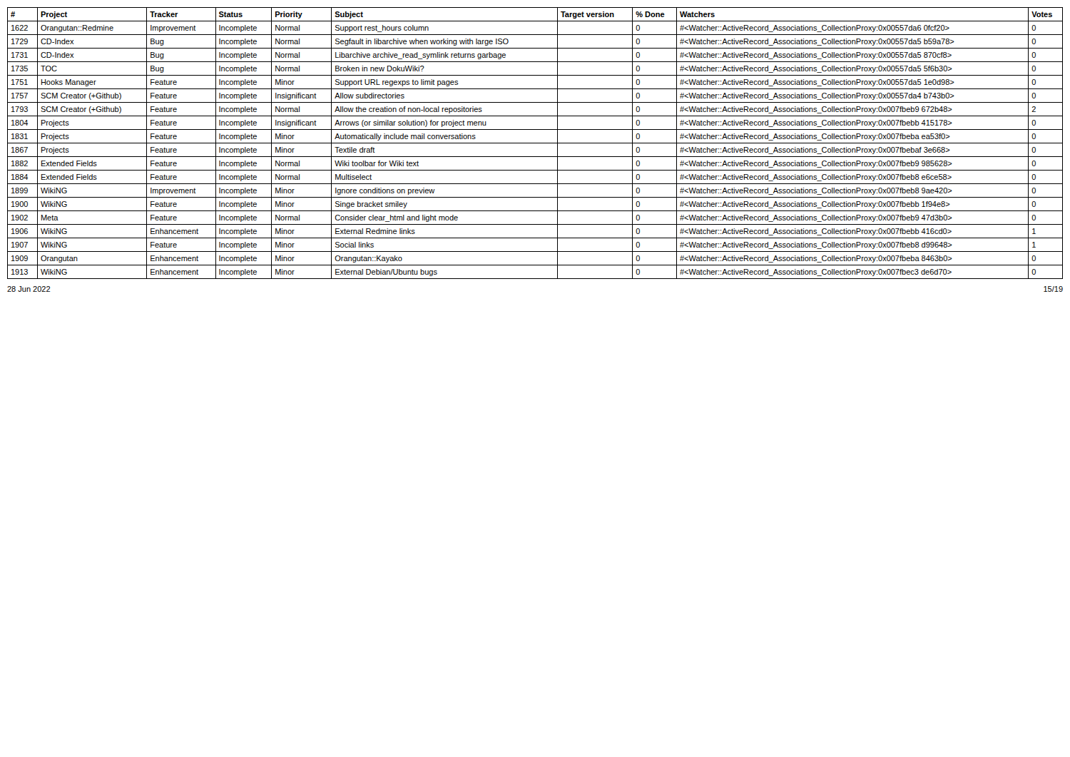| # | Project | Tracker | Status | Priority | Subject | Target version | % Done | Watchers | Votes |
| --- | --- | --- | --- | --- | --- | --- | --- | --- | --- |
| 1622 | Orangutan::Redmine | Improvement | Incomplete | Normal | Support rest_hours column | | 0 | #<Watcher::ActiveRecord_Associations_CollectionProxy:0x00557da6 0fcf20> | 0 |
| 1729 | CD-Index | Bug | Incomplete | Normal | Segfault in libarchive when working with large ISO | | 0 | #<Watcher::ActiveRecord_Associations_CollectionProxy:0x00557da5 b59a78> | 0 |
| 1731 | CD-Index | Bug | Incomplete | Normal | Libarchive archive_read_symlink returns garbage | | 0 | #<Watcher::ActiveRecord_Associations_CollectionProxy:0x00557da5 870cf8> | 0 |
| 1735 | TOC | Bug | Incomplete | Normal | Broken in new DokuWiki? | | 0 | #<Watcher::ActiveRecord_Associations_CollectionProxy:0x00557da5 5f6b30> | 0 |
| 1751 | Hooks Manager | Feature | Incomplete | Minor | Support URL regexps to limit pages | | 0 | #<Watcher::ActiveRecord_Associations_CollectionProxy:0x00557da5 1e0d98> | 0 |
| 1757 | SCM Creator (+Github) | Feature | Incomplete | Insignificant | Allow subdirectories | | 0 | #<Watcher::ActiveRecord_Associations_CollectionProxy:0x00557da4 b743b0> | 0 |
| 1793 | SCM Creator (+Github) | Feature | Incomplete | Normal | Allow the creation of non-local repositories | | 0 | #<Watcher::ActiveRecord_Associations_CollectionProxy:0x007fbeb9 672b48> | 2 |
| 1804 | Projects | Feature | Incomplete | Insignificant | Arrows (or similar solution) for project menu | | 0 | #<Watcher::ActiveRecord_Associations_CollectionProxy:0x007fbebb 415178> | 0 |
| 1831 | Projects | Feature | Incomplete | Minor | Automatically include mail conversations | | 0 | #<Watcher::ActiveRecord_Associations_CollectionProxy:0x007fbeba ea53f0> | 0 |
| 1867 | Projects | Feature | Incomplete | Minor | Textile draft | | 0 | #<Watcher::ActiveRecord_Associations_CollectionProxy:0x007fbebaf 3e668> | 0 |
| 1882 | Extended Fields | Feature | Incomplete | Normal | Wiki toolbar for Wiki text | | 0 | #<Watcher::ActiveRecord_Associations_CollectionProxy:0x007fbeb9 985628> | 0 |
| 1884 | Extended Fields | Feature | Incomplete | Normal | Multiselect | | 0 | #<Watcher::ActiveRecord_Associations_CollectionProxy:0x007fbeb8 e6ce58> | 0 |
| 1899 | WikiNG | Improvement | Incomplete | Minor | Ignore conditions on preview | | 0 | #<Watcher::ActiveRecord_Associations_CollectionProxy:0x007fbeb8 9ae420> | 0 |
| 1900 | WikiNG | Feature | Incomplete | Minor | Singe bracket smiley | | 0 | #<Watcher::ActiveRecord_Associations_CollectionProxy:0x007fbebb 1f94e8> | 0 |
| 1902 | Meta | Feature | Incomplete | Normal | Consider clear_html and light mode | | 0 | #<Watcher::ActiveRecord_Associations_CollectionProxy:0x007fbeb9 47d3b0> | 0 |
| 1906 | WikiNG | Enhancement | Incomplete | Minor | External Redmine links | | 0 | #<Watcher::ActiveRecord_Associations_CollectionProxy:0x007fbebb 416cd0> | 1 |
| 1907 | WikiNG | Feature | Incomplete | Minor | Social links | | 0 | #<Watcher::ActiveRecord_Associations_CollectionProxy:0x007fbeb8 d99648> | 1 |
| 1909 | Orangutan | Enhancement | Incomplete | Minor | Orangutan::Kayako | | 0 | #<Watcher::ActiveRecord_Associations_CollectionProxy:0x007fbeba 8463b0> | 0 |
| 1913 | WikiNG | Enhancement | Incomplete | Minor | External Debian/Ubuntu bugs | | 0 | #<Watcher::ActiveRecord_Associations_CollectionProxy:0x007fbec3 de6d70> | 0 |
28 Jun 2022 15/19